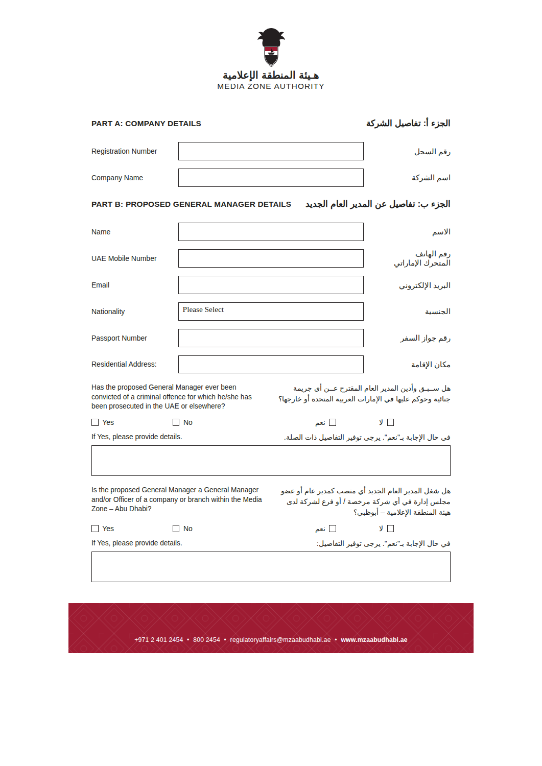هـيئة المنطقة الإعلامية
MEDIA ZONE AUTHORITY
PART A: COMPANY DETAILS
الجزء أ: تفاصيل الشركة
Registration Number
رقم السجل
Company Name
اسم الشركة
PART B: PROPOSED GENERAL MANAGER DETAILS
الجزء ب: تفاصيل عن المدير العام الجديد
Name
الاسم
UAE Mobile Number
رقم الهاتف
المتحرك الإماراتي
Email
البريد الإلكتروني
Nationality
Please Select
الجنسية
Passport Number
رقم جواز السفر
Residential Address:
مكان الإقامة
Has the proposed General Manager ever been convicted of a criminal offence for which he/she has been prosecuted in the UAE or elsewhere?
هل ســبـق وأدين المدير العام المقترح عــن أي جريمة جنائية وحوكم عليها في الإمارات العربية المتحدة أو خارجها؟
Yes
No
لا
نعم
If Yes, please provide details.
في حال الإجابة بـ"نعم". يرجى توفير التفاصيل ذات الصلة.
Is the proposed General Manager a General Manager and/or Officer of a company or branch within the Media Zone – Abu Dhabi?
هل شغل المدير العام الجديد أي منصب كمدير عام أو عضو مجلس إدارة في أي شركة مرخصة / أو فرع لشركة لدى هيئة المنطقة الإعلامية – أبوظبي؟
Yes
No
لا
نعم
If Yes, please provide details.
في حال الإجابة بـ"نعم". يرجى توفير التفاصيل:
QR-LR9A-03
V 3.1
2018
+971 2 401 2454 • 800 2454 • regulatoryaffairs@mzaabudhabi.ae • www.mzaabudhabi.ae